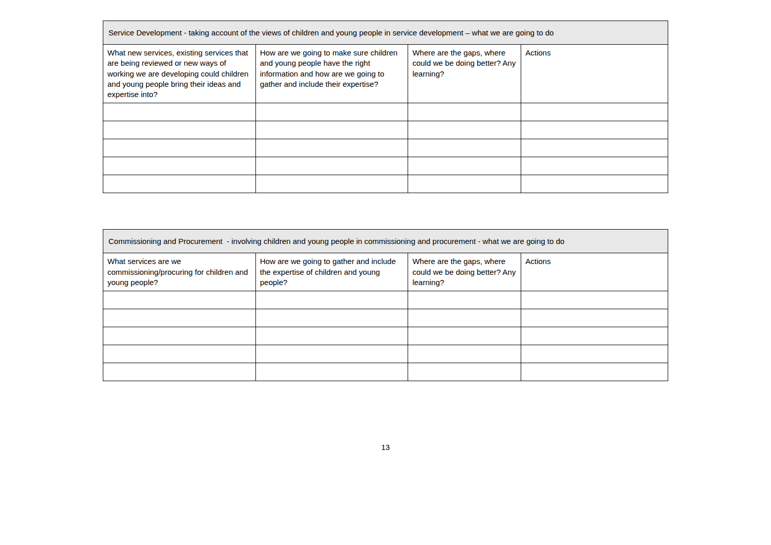Service Development - taking account of the views of children and young people in service development – what we are going to do
| What new services, existing services that are being reviewed or new ways of working we are developing could children and young people bring their ideas and expertise into? | How are we going to make sure children and young people have the right information and how are we going to gather and include their expertise? | Where are the gaps, where could we be doing better? Any learning? | Actions |
| --- | --- | --- | --- |
Commissioning and Procurement - involving children and young people in commissioning and procurement - what we are going to do
| What services are we commissioning/procuring for children and young people? | How are we going to gather and include the expertise of children and young people? | Where are the gaps, where could we be doing better? Any learning? | Actions |
| --- | --- | --- | --- |
13